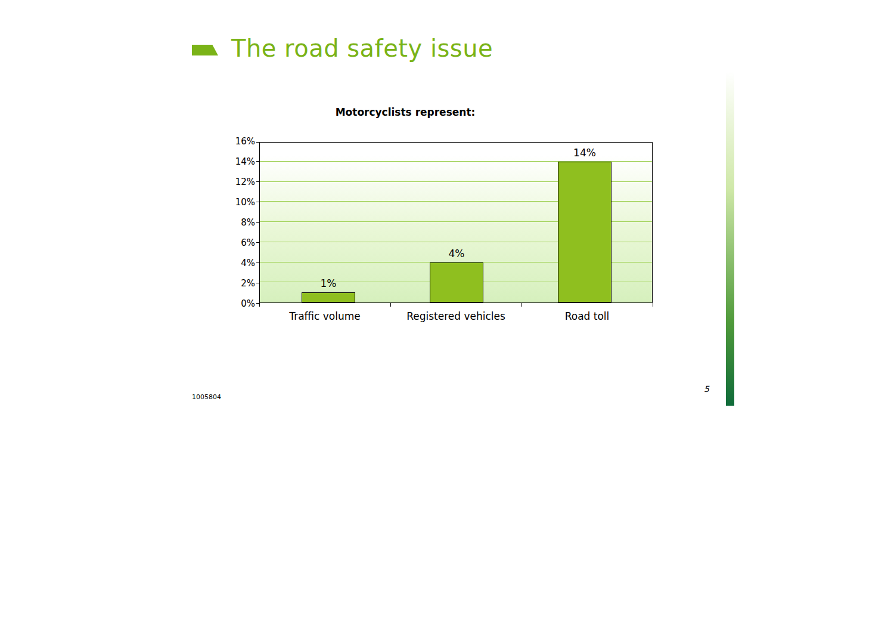The road safety issue
Motorcyclists represent:
0% 2% 4% 6% 8% 10% 12% 14% 16%
1%
4%
14%
Traffic volume Registered vehicles Road toll
1005804
5